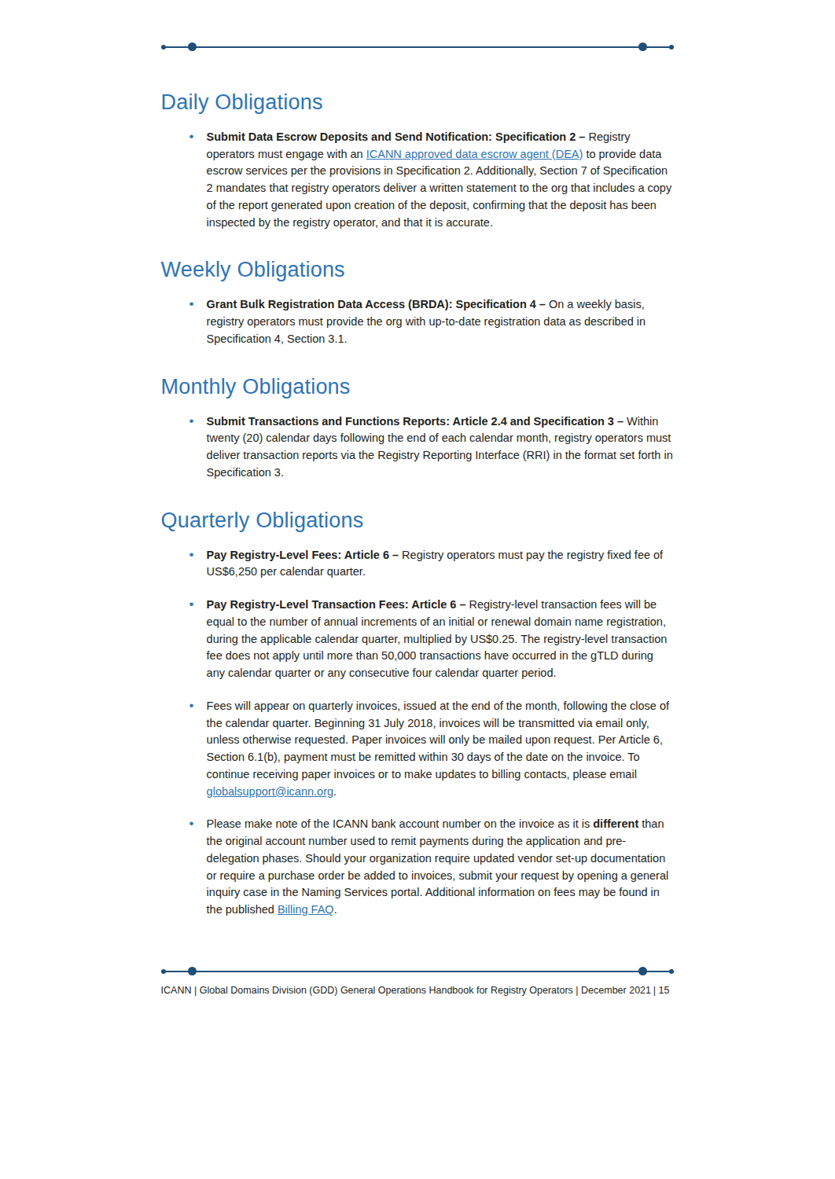Daily Obligations
Submit Data Escrow Deposits and Send Notification: Specification 2 – Registry operators must engage with an ICANN approved data escrow agent (DEA) to provide data escrow services per the provisions in Specification 2. Additionally, Section 7 of Specification 2 mandates that registry operators deliver a written statement to the org that includes a copy of the report generated upon creation of the deposit, confirming that the deposit has been inspected by the registry operator, and that it is accurate.
Weekly Obligations
Grant Bulk Registration Data Access (BRDA): Specification 4 – On a weekly basis, registry operators must provide the org with up-to-date registration data as described in Specification 4, Section 3.1.
Monthly Obligations
Submit Transactions and Functions Reports: Article 2.4 and Specification 3 – Within twenty (20) calendar days following the end of each calendar month, registry operators must deliver transaction reports via the Registry Reporting Interface (RRI) in the format set forth in Specification 3.
Quarterly Obligations
Pay Registry-Level Fees: Article 6 – Registry operators must pay the registry fixed fee of US$6,250 per calendar quarter.
Pay Registry-Level Transaction Fees: Article 6 – Registry-level transaction fees will be equal to the number of annual increments of an initial or renewal domain name registration, during the applicable calendar quarter, multiplied by US$0.25. The registry-level transaction fee does not apply until more than 50,000 transactions have occurred in the gTLD during any calendar quarter or any consecutive four calendar quarter period.
Fees will appear on quarterly invoices, issued at the end of the month, following the close of the calendar quarter. Beginning 31 July 2018, invoices will be transmitted via email only, unless otherwise requested. Paper invoices will only be mailed upon request. Per Article 6, Section 6.1(b), payment must be remitted within 30 days of the date on the invoice. To continue receiving paper invoices or to make updates to billing contacts, please email globalsupport@icann.org.
Please make note of the ICANN bank account number on the invoice as it is different than the original account number used to remit payments during the application and pre-delegation phases. Should your organization require updated vendor set-up documentation or require a purchase order be added to invoices, submit your request by opening a general inquiry case in the Naming Services portal. Additional information on fees may be found in the published Billing FAQ.
ICANN | Global Domains Division (GDD) General Operations Handbook for Registry Operators | December 2021 | 15